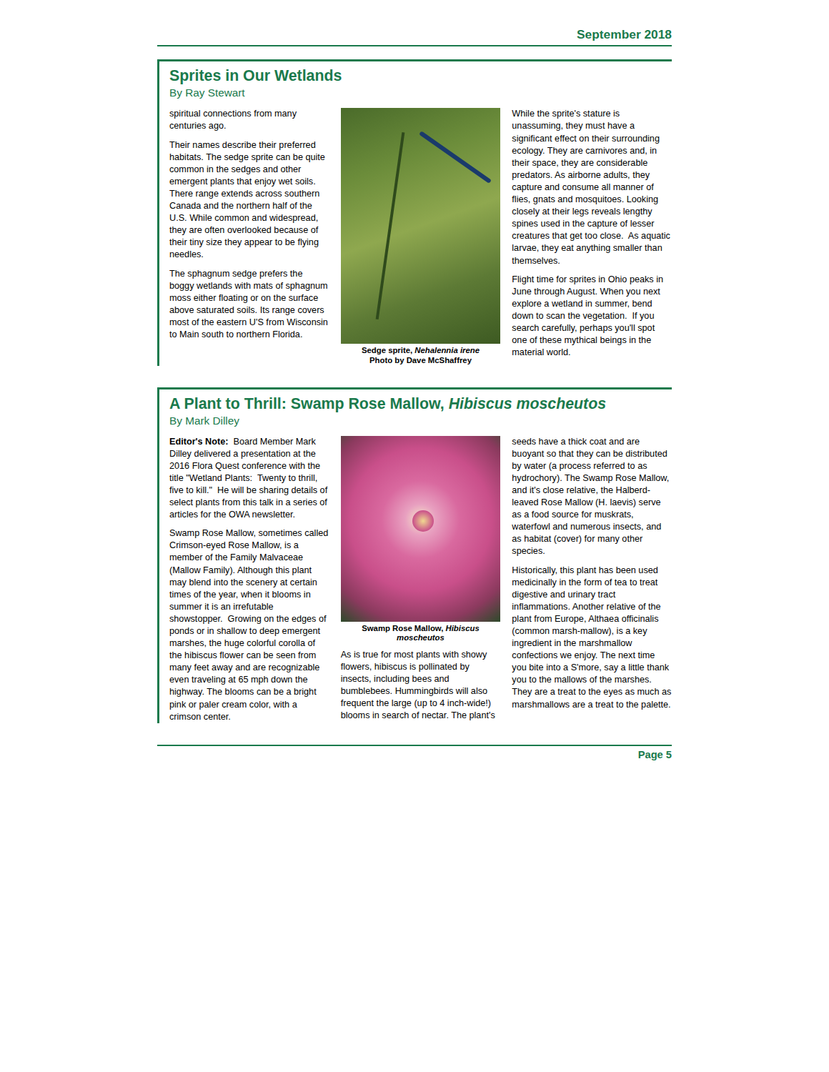September 2018
Sprites in Our Wetlands
By Ray Stewart
spiritual connections from many centuries ago.
Their names describe their preferred habitats. The sedge sprite can be quite common in the sedges and other emergent plants that enjoy wet soils. There range extends across southern Canada and the northern half of the U.S. While common and widespread, they are often overlooked because of their tiny size they appear to be flying needles.
The sphagnum sedge prefers the boggy wetlands with mats of sphagnum moss either floating or on the surface above saturated soils. Its range covers most of the eastern U'S from Wisconsin to Main south to northern Florida.
Sedge sprite, Nehalennia irene Photo by Dave McShaffrey
While the sprite's stature is unassuming, they must have a significant effect on their surrounding ecology. They are carnivores and, in their space, they are considerable predators. As airborne adults, they capture and consume all manner of flies, gnats and mosquitoes. Looking closely at their legs reveals lengthy spines used in the capture of lesser creatures that get too close. As aquatic larvae, they eat anything smaller than themselves.
Flight time for sprites in Ohio peaks in June through August. When you next explore a wetland in summer, bend down to scan the vegetation. If you search carefully, perhaps you'll spot one of these mythical beings in the material world.
A Plant to Thrill: Swamp Rose Mallow, Hibiscus moscheutos
By Mark Dilley
Editor's Note: Board Member Mark Dilley delivered a presentation at the 2016 Flora Quest conference with the title "Wetland Plants: Twenty to thrill, five to kill." He will be sharing details of select plants from this talk in a series of articles for the OWA newsletter.
Swamp Rose Mallow, sometimes called Crimson-eyed Rose Mallow, is a member of the Family Malvaceae (Mallow Family). Although this plant may blend into the scenery at certain times of the year, when it blooms in summer it is an irrefutable showstopper. Growing on the edges of ponds or in shallow to deep emergent marshes, the huge colorful corolla of the hibiscus flower can be seen from many feet away and are recognizable even traveling at 65 mph down the highway. The blooms can be a bright pink or paler cream color, with a crimson center.
Swamp Rose Mallow, Hibiscus moscheutos
As is true for most plants with showy flowers, hibiscus is pollinated by insects, including bees and bumblebees. Hummingbirds will also frequent the large (up to 4 inch-wide!) blooms in search of nectar. The plant's seeds have a thick coat and are buoyant so that they can be distributed by water (a process referred to as hydrochory). The Swamp Rose Mallow, and it's close relative, the Halberd-leaved Rose Mallow (H. laevis) serve as a food source for muskrats, waterfowl and numerous insects, and as habitat (cover) for many other species.
Historically, this plant has been used medicinally in the form of tea to treat digestive and urinary tract inflammations. Another relative of the plant from Europe, Althaea officinalis (common marsh-mallow), is a key ingredient in the marshmallow confections we enjoy. The next time you bite into a S'more, say a little thank you to the mallows of the marshes. They are a treat to the eyes as much as marshmallows are a treat to the palette.
Page 5